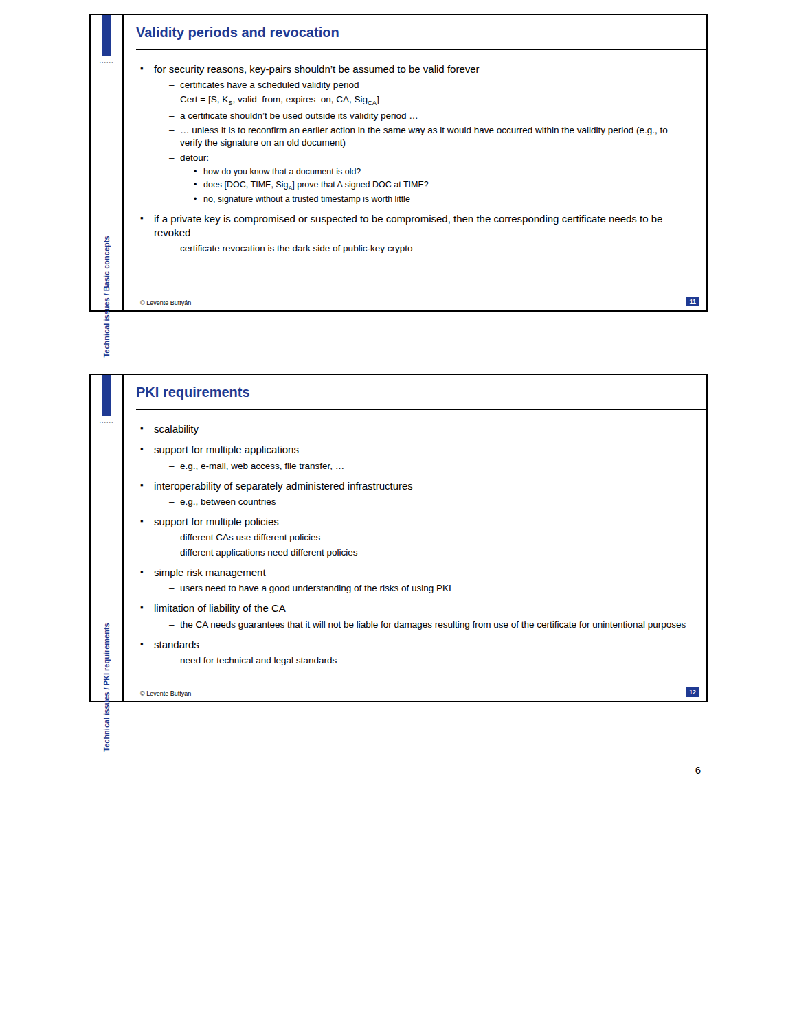......
......
Technical issues / Basic concepts
Validity periods and revocation
for security reasons, key-pairs shouldn’t be assumed to be valid forever
certificates have a scheduled validity period
Cert = [S, KS, valid_from, expires_on, CA, SigCA]
a certificate shouldn’t be used outside its validity period …
… unless it is to reconfirm an earlier action in the same way as it would have occurred within the validity period (e.g., to verify the signature on an old document)
detour:
how do you know that a document is old?
does [DOC, TIME, SigA] prove that A signed DOC at TIME?
no, signature without a trusted timestamp is worth little
if a private key is compromised or suspected to be compromised, then the corresponding certificate needs to be revoked
certificate revocation is the dark side of public-key crypto
© Levente Buttyán 11
......
......
Technical issues / PKI requirements
PKI requirements
scalability
support for multiple applications
e.g., e-mail, web access, file transfer, …
interoperability of separately administered infrastructures
e.g., between countries
support for multiple policies
different CAs use different policies
different applications need different policies
simple risk management
users need to have a good understanding of the risks of using PKI
limitation of liability of the CA
the CA needs guarantees that it will not be liable for damages resulting from use of the certificate for unintentional purposes
standards
need for technical and legal standards
© Levente Buttyán 12
6